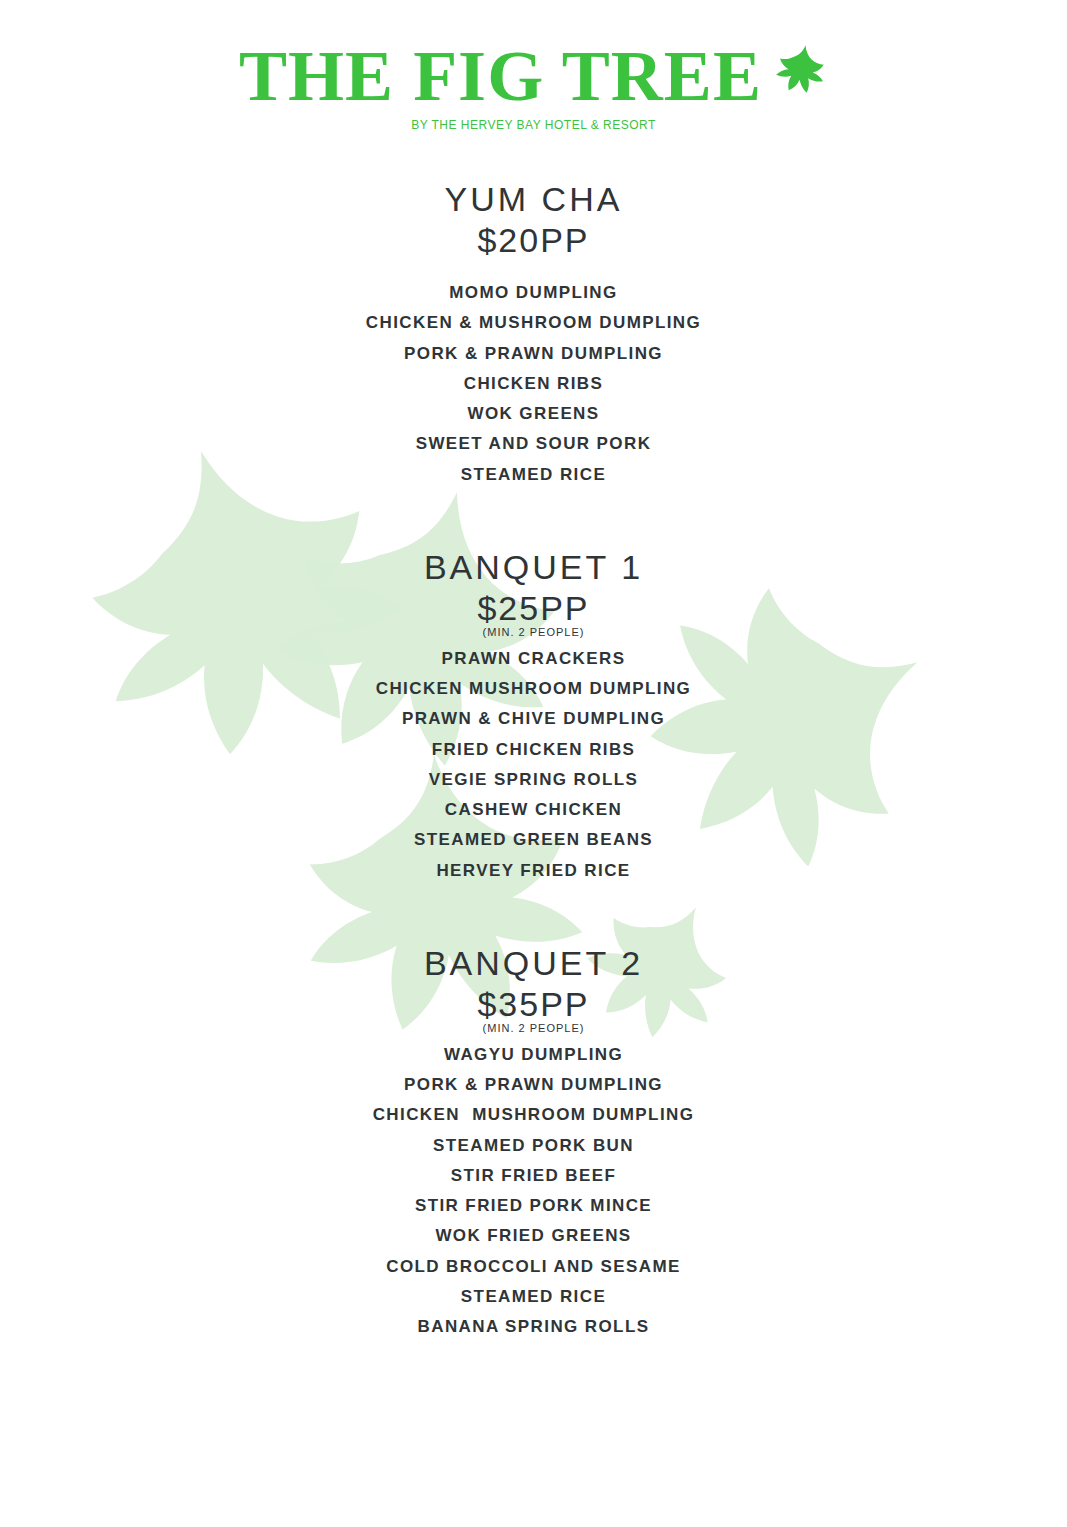The Fig Tree
By The Hervey Bay Hotel & Resort
Yum Cha
$20pp
Momo Dumpling
Chicken & Mushroom Dumpling
Pork & Prawn Dumpling
Chicken Ribs
Wok Greens
Sweet and Sour Pork
Steamed Rice
Banquet 1
$25pp(Min. 2 People)
Prawn Crackers
Chicken Mushroom Dumpling
Prawn & Chive Dumpling
Fried Chicken Ribs
Vegie Spring Rolls
Cashew Chicken
Steamed Green Beans
Hervey Fried Rice
Banquet 2
$35pp(Min. 2 People)
Wagyu Dumpling
Pork & Prawn Dumpling
Chicken Mushroom Dumpling
Steamed Pork Bun
Stir Fried Beef
Stir Fried Pork Mince
Wok Fried Greens
Cold Broccoli and Sesame
Steamed Rice
Banana Spring Rolls